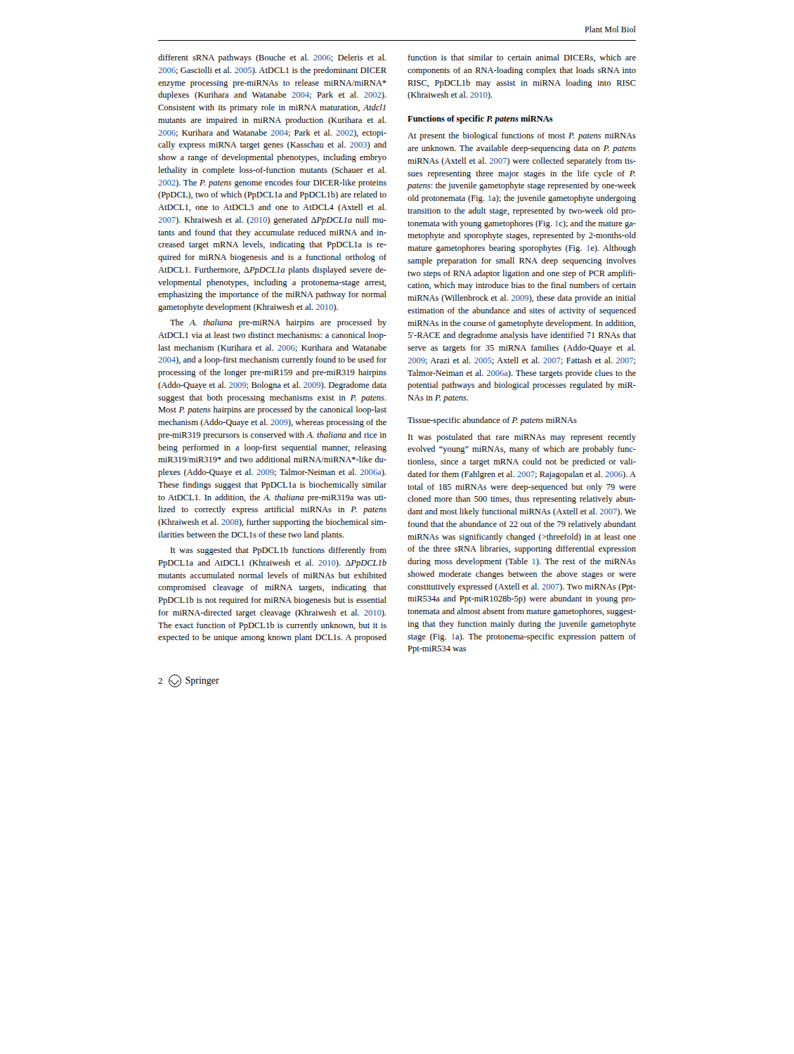Plant Mol Biol
different sRNA pathways (Bouche et al. 2006; Deleris et al. 2006; Gasciolli et al. 2005). AtDCL1 is the predominant DICER enzyme processing pre-miRNAs to release miRNA/miRNA* duplexes (Kurihara and Watanabe 2004; Park et al. 2002). Consistent with its primary role in miRNA maturation, Atdcl1 mutants are impaired in miRNA production (Kurihara et al. 2006; Kurihara and Watanabe 2004; Park et al. 2002), ectopically express miRNA target genes (Kasschau et al. 2003) and show a range of developmental phenotypes, including embryo lethality in complete loss-of-function mutants (Schauer et al. 2002). The P. patens genome encodes four DICER-like proteins (PpDCL), two of which (PpDCL1a and PpDCL1b) are related to AtDCL1, one to AtDCL3 and one to AtDCL4 (Axtell et al. 2007). Khraiwesh et al. (2010) generated ΔPpDCL1a null mutants and found that they accumulate reduced miRNA and increased target mRNA levels, indicating that PpDCL1a is required for miRNA biogenesis and is a functional ortholog of AtDCL1. Furthermore, ΔPpDCL1a plants displayed severe developmental phenotypes, including a protonema-stage arrest, emphasizing the importance of the miRNA pathway for normal gametophyte development (Khraiwesh et al. 2010).
The A. thaliana pre-miRNA hairpins are processed by AtDCL1 via at least two distinct mechanisms: a canonical loop-last mechanism (Kurihara et al. 2006; Kurihara and Watanabe 2004), and a loop-first mechanism currently found to be used for processing of the longer pre-miR159 and pre-miR319 hairpins (Addo-Quaye et al. 2009; Bologna et al. 2009). Degradome data suggest that both processing mechanisms exist in P. patens. Most P. patens hairpins are processed by the canonical loop-last mechanism (Addo-Quaye et al. 2009), whereas processing of the pre-miR319 precursors is conserved with A. thaliana and rice in being performed in a loop-first sequential manner, releasing miR319/miR319* and two additional miRNA/miRNA*-like duplexes (Addo-Quaye et al. 2009; Talmor-Neiman et al. 2006a). These findings suggest that PpDCL1a is biochemically similar to AtDCL1. In addition, the A. thaliana pre-miR319a was utilized to correctly express artificial miRNAs in P. patens (Khraiwesh et al. 2008), further supporting the biochemical similarities between the DCL1s of these two land plants.
It was suggested that PpDCL1b functions differently from PpDCL1a and AtDCL1 (Khraiwesh et al. 2010). ΔPpDCL1b mutants accumulated normal levels of miRNAs but exhibited compromised cleavage of miRNA targets, indicating that PpDCL1b is not required for miRNA biogenesis but is essential for miRNA-directed target cleavage (Khraiwesh et al. 2010). The exact function of PpDCL1b is currently unknown, but it is expected to be unique among known plant DCL1s. A proposed function is that similar to certain animal DICERs, which are components of an RNA-loading complex that loads sRNA into RISC, PpDCL1b may assist in miRNA loading into RISC (Khraiwesh et al. 2010).
Functions of specific P. patens miRNAs
At present the biological functions of most P. patens miRNAs are unknown. The available deep-sequencing data on P. patens miRNAs (Axtell et al. 2007) were collected separately from tissues representing three major stages in the life cycle of P. patens: the juvenile gametophyte stage represented by one-week old protonemata (Fig. 1a); the juvenile gametophyte undergoing transition to the adult stage, represented by two-week old protonemata with young gametophores (Fig. 1c); and the mature gametophyte and sporophyte stages, represented by 2-months-old mature gametophores bearing sporophytes (Fig. 1e). Although sample preparation for small RNA deep sequencing involves two steps of RNA adaptor ligation and one step of PCR amplification, which may introduce bias to the final numbers of certain miRNAs (Willenbrock et al. 2009), these data provide an initial estimation of the abundance and sites of activity of sequenced miRNAs in the course of gametophyte development. In addition, 5′-RACE and degradome analysis have identified 71 RNAs that serve as targets for 35 miRNA families (Addo-Quaye et al. 2009; Arazi et al. 2005; Axtell et al. 2007; Fattash et al. 2007; Talmor-Neiman et al. 2006a). These targets provide clues to the potential pathways and biological processes regulated by miRNAs in P. patens.
Tissue-specific abundance of P. patens miRNAs
It was postulated that rare miRNAs may represent recently evolved “young” miRNAs, many of which are probably functionless, since a target mRNA could not be predicted or validated for them (Fahlgren et al. 2007; Rajagopalan et al. 2006). A total of 185 miRNAs were deep-sequenced but only 79 were cloned more than 500 times, thus representing relatively abundant and most likely functional miRNAs (Axtell et al. 2007). We found that the abundance of 22 out of the 79 relatively abundant miRNAs was significantly changed (>threefold) in at least one of the three sRNA libraries, supporting differential expression during moss development (Table 1). The rest of the miRNAs showed moderate changes between the above stages or were constitutively expressed (Axtell et al. 2007). Two miRNAs (Ppt-miR534a and Ppt-miR1028b-5p) were abundant in young protonemata and almost absent from mature gametophores, suggesting that they function mainly during the juvenile gametophyte stage (Fig. 1a). The protonema-specific expression pattern of Ppt-miR534 was
2 Springer